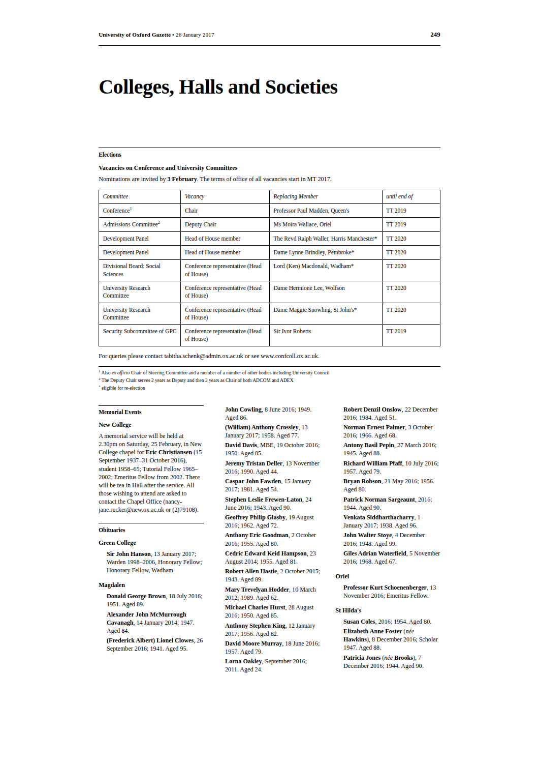University of Oxford Gazette • 26 January 2017
249
Colleges, Halls and Societies
Elections
Vacancies on Conference and University Committees
Nominations are invited by 3 February. The terms of office of all vacancies start in MT 2017.
| Committee | Vacancy | Replacing Member | until end of |
| --- | --- | --- | --- |
| Conference 1 | Chair | Professor Paul Madden, Queen's | TT 2019 |
| Admissions Committee 2 | Deputy Chair | Ms Moira Wallace, Oriel | TT 2019 |
| Development Panel | Head of House member | The Revd Ralph Waller, Harris Manchester* | TT 2020 |
| Development Panel | Head of House member | Dame Lynne Brindley, Pembroke* | TT 2020 |
| Divisional Board: Social Sciences | Conference representative (Head of House) | Lord (Ken) Macdonald, Wadham* | TT 2020 |
| University Research Committee | Conference representative (Head of House) | Dame Hermione Lee, Wolfson | TT 2020 |
| University Research Committee | Conference representative (Head of House) | Dame Maggie Snowling, St John's* | TT 2020 |
| Security Subcommittee of GPC | Conference representative (Head of House) | Sir Ivor Roberts | TT 2019 |
For queries please contact tabitha.schenk@admin.ox.ac.uk or see www.confcoll.ox.ac.uk.
1 Also ex officio Chair of Steering Committee and a member of a number of other bodies including University Council
2 The Deputy Chair serves 2 years as Deputy and then 2 years as Chair of both ADCOM and ADEX
* eligible for re-election
Memorial Events
New College
A memorial service will be held at 2.30pm on Saturday, 25 February, in New College chapel for Eric Christiansen (15 September 1937–31 October 2016), student 1958–65; Tutorial Fellow 1965–2002; Emeritus Fellow from 2002. There will be tea in Hall after the service. All those wishing to attend are asked to contact the Chapel Office (nancy-jane.rucker@new.ox.ac.uk or (2)79108).
Obituaries
Green College
Sir John Hanson, 13 January 2017; Warden 1998–2006, Honorary Fellow; Honorary Fellow, Wadham.
Magdalen
Donald George Brown, 18 July 2016; 1951. Aged 89.
Alexander John McMurrough Cavanagh, 14 January 2014; 1947. Aged 84.
(Frederick Albert) Lionel Clowes, 26 September 2016; 1941. Aged 95.
John Cowling, 8 June 2016; 1949. Aged 86.
(William) Anthony Crossley, 13 January 2017; 1958. Aged 77.
David Davis, MBE, 19 October 2016; 1950. Aged 85.
Jeremy Tristan Deller, 13 November 2016; 1990. Aged 44.
Caspar John Fawden, 15 January 2017; 1981. Aged 54.
Stephen Leslie Frewen-Laton, 24 June 2016; 1943. Aged 90.
Geoffrey Philip Glasby, 19 August 2016; 1962. Aged 72.
Anthony Eric Goodman, 2 October 2016; 1955. Aged 80.
Cedric Edward Keid Hampson, 23 August 2014; 1955. Aged 81.
Robert Allen Hastie, 2 October 2015; 1943. Aged 89.
Mary Trevelyan Hodder, 10 March 2012; 1989. Aged 62.
Michael Charles Hurst, 28 August 2016; 1950. Aged 85.
Anthony Stephen King, 12 January 2017; 1956. Aged 82.
David Moore Murray, 18 June 2016; 1957. Aged 79.
Lorna Oakley, September 2016; 2011. Aged 24.
Robert Denzil Onslow, 22 December 2016; 1984. Aged 51.
Norman Ernest Palmer, 3 October 2016; 1966. Aged 68.
Antony Basil Pepin, 27 March 2016; 1945. Aged 88.
Richard William Pfaff, 10 July 2016; 1957. Aged 79.
Bryan Robson, 21 May 2016; 1956. Aged 80.
Patrick Norman Sargeaunt, 2016; 1944. Aged 90.
Venkata Siddharthacharry, 1 January 2017; 1938. Aged 96.
John Walter Stoye, 4 December 2016; 1948. Aged 99.
Giles Adrian Waterfield, 5 November 2016; 1968. Aged 67.
Oriel
Professor Kurt Schoenenberger, 13 November 2016; Emeritus Fellow.
St Hilda's
Susan Coles, 2016; 1954. Aged 80.
Elizabeth Anne Foster (née Hawkins), 8 December 2016; Scholar 1947. Aged 88.
Patricia Jones (née Brooks), 7 December 2016; 1944. Aged 90.